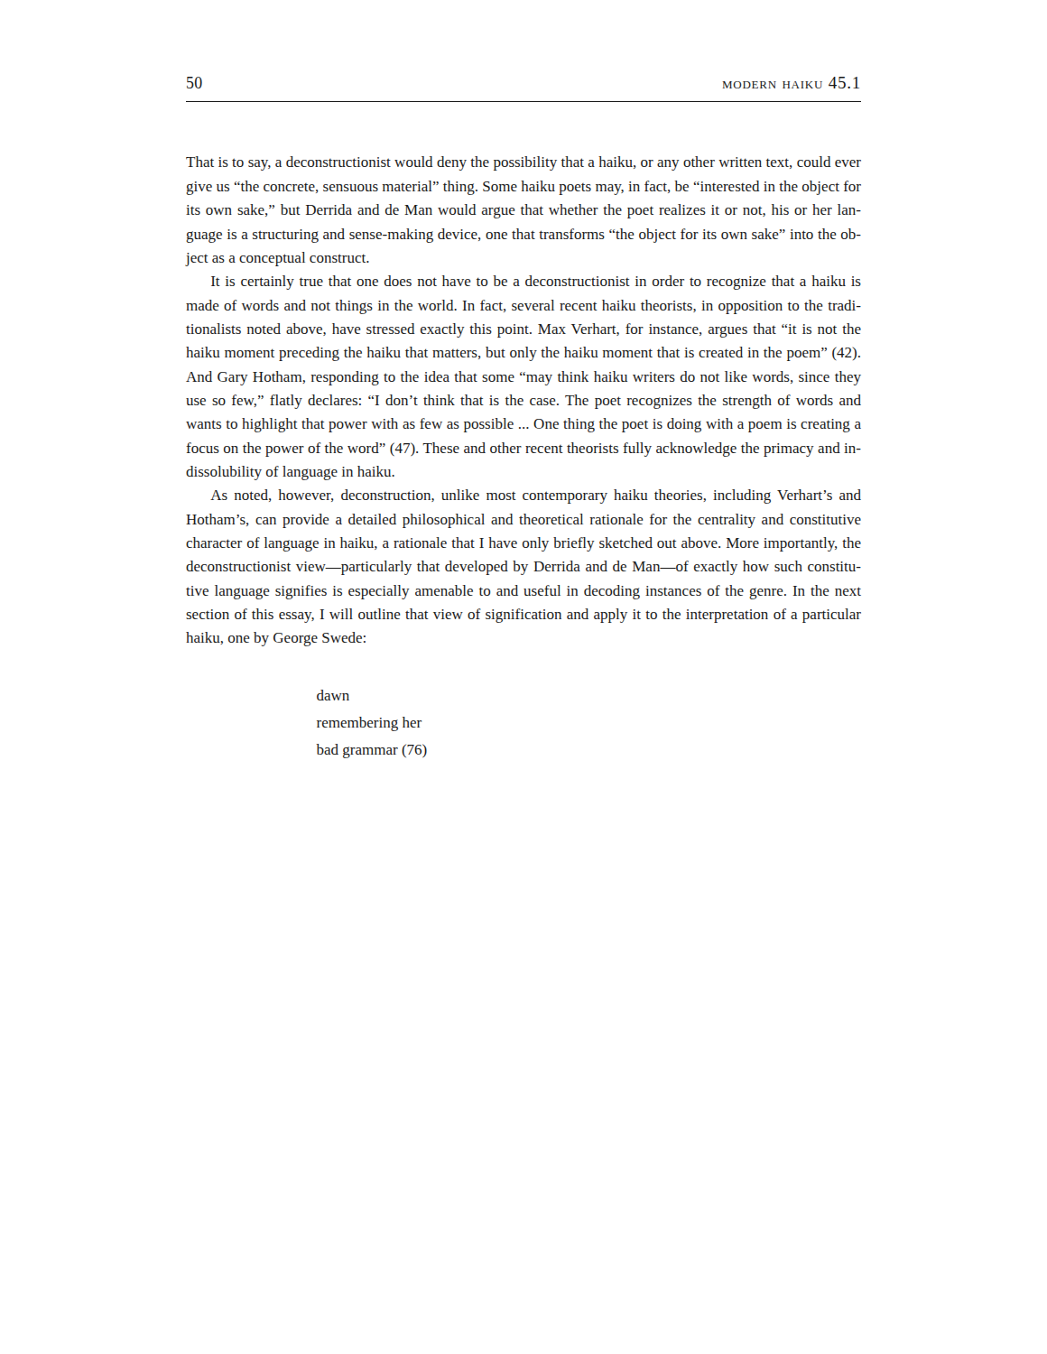50 Modern Haiku 45.1
That is to say, a deconstructionist would deny the possibility that a haiku, or any other written text, could ever give us “the concrete, sensuous material” thing. Some haiku poets may, in fact, be “interested in the object for its own sake,” but Derrida and de Man would argue that whether the poet realizes it or not, his or her language is a structuring and sense-making device, one that transforms “the object for its own sake” into the object as a conceptual construct.
It is certainly true that one does not have to be a deconstructionist in order to recognize that a haiku is made of words and not things in the world. In fact, several recent haiku theorists, in opposition to the traditionalists noted above, have stressed exactly this point. Max Verhart, for instance, argues that “it is not the haiku moment preceding the haiku that matters, but only the haiku moment that is created in the poem” (42). And Gary Hotham, responding to the idea that some “may think haiku writers do not like words, since they use so few,” flatly declares: “I don’t think that is the case. The poet recognizes the strength of words and wants to highlight that power with as few as possible ... One thing the poet is doing with a poem is creating a focus on the power of the word” (47). These and other recent theorists fully acknowledge the primacy and indissolubility of language in haiku.
As noted, however, deconstruction, unlike most contemporary haiku theories, including Verhart’s and Hotham’s, can provide a detailed philosophical and theoretical rationale for the centrality and constitutive character of language in haiku, a rationale that I have only briefly sketched out above. More importantly, the deconstructionist view—particularly that developed by Derrida and de Man—of exactly how such constitutive language signifies is especially amenable to and useful in decoding instances of the genre. In the next section of this essay, I will outline that view of signification and apply it to the interpretation of a particular haiku, one by George Swede:
dawn remembering her bad grammar (76)